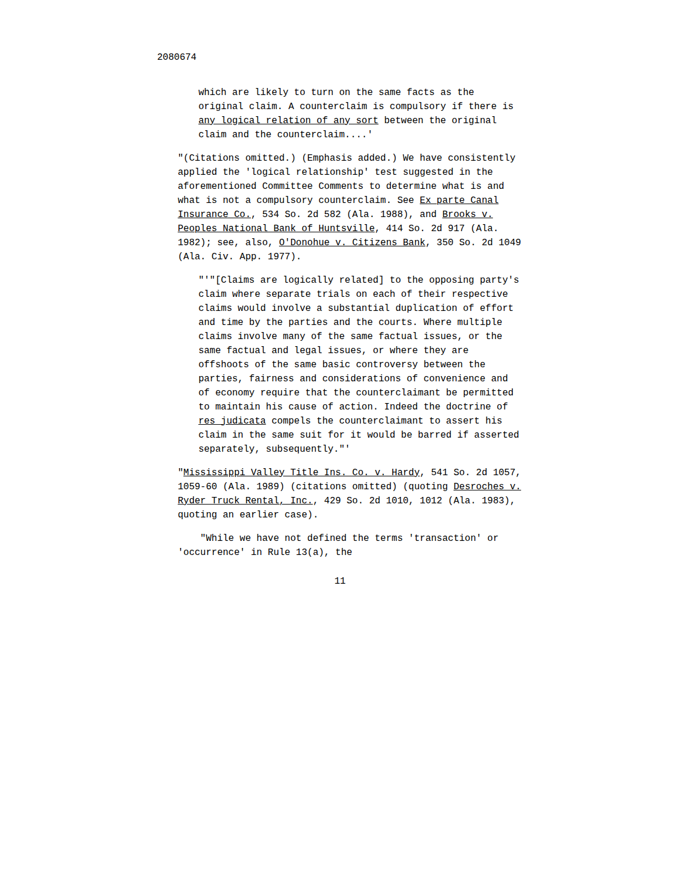2080674
which are likely to turn on the same facts as the original claim. A counterclaim is compulsory if there is any logical relation of any sort between the original claim and the counterclaim....'
"(Citations omitted.) (Emphasis added.) We have consistently applied the 'logical relationship' test suggested in the aforementioned Committee Comments to determine what is and what is not a compulsory counterclaim. See Ex parte Canal Insurance Co., 534 So. 2d 582 (Ala. 1988), and Brooks v. Peoples National Bank of Huntsville, 414 So. 2d 917 (Ala. 1982); see, also, O'Donohue v. Citizens Bank, 350 So. 2d 1049 (Ala. Civ. App. 1977).
"'"[Claims are logically related] to the opposing party's claim where separate trials on each of their respective claims would involve a substantial duplication of effort and time by the parties and the courts. Where multiple claims involve many of the same factual issues, or the same factual and legal issues, or where they are offshoots of the same basic controversy between the parties, fairness and considerations of convenience and of economy require that the counterclaimant be permitted to maintain his cause of action. Indeed the doctrine of res judicata compels the counterclaimant to assert his claim in the same suit for it would be barred if asserted separately, subsequently."'
"Mississippi Valley Title Ins. Co. v. Hardy, 541 So. 2d 1057, 1059-60 (Ala. 1989) (citations omitted) (quoting Desroches v. Ryder Truck Rental, Inc., 429 So. 2d 1010, 1012 (Ala. 1983), quoting an earlier case).
"While we have not defined the terms 'transaction' or 'occurrence' in Rule 13(a), the
11